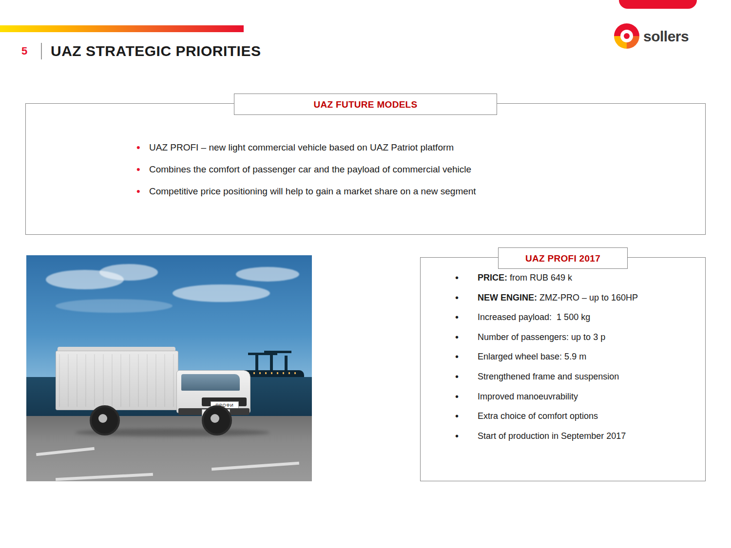5
UAZ STRATEGIC PRIORITIES
sollers
UAZ FUTURE MODELS
UAZ PROFI – new light commercial vehicle based on UAZ Patriot platform
Combines the comfort of passenger car and the payload of commercial vehicle
Competitive price positioning will help to gain a market share on a new segment
UAZ PROFI 2017
PRICE: from RUB 649 k
NEW ENGINE: ZMZ-PRO – up to 160HP
Increased payload: 1 500 kg
Number of passengers: up to 3 p
Enlarged wheel base: 5.9 m
Strengthened frame and suspension
Improved manoeuvrability
Extra choice of comfort options
Start of production in September 2017
ПРОФИ